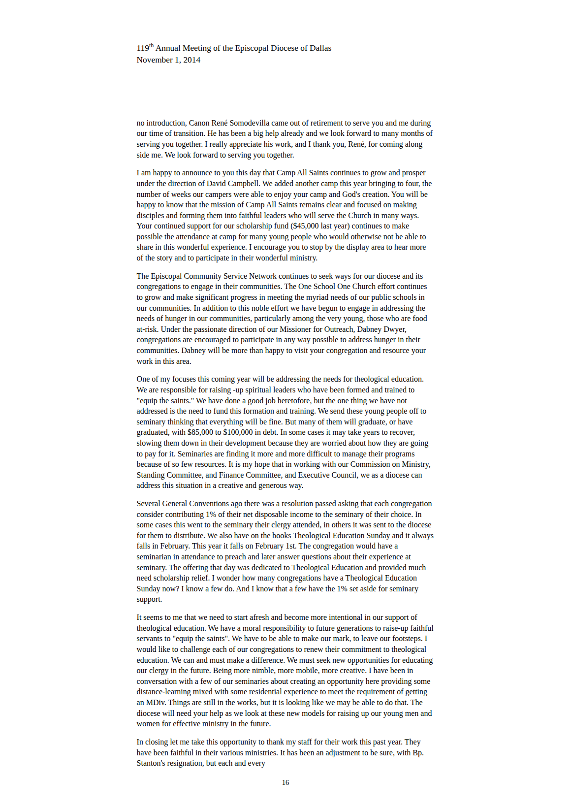119th Annual Meeting of the Episcopal Diocese of Dallas
November 1, 2014
no introduction, Canon René Somodevilla came out of retirement to serve you and me during our time of transition. He has been a big help already and we look forward to many months of serving you together. I really appreciate his work, and I thank you, René, for coming along side me. We look forward to serving you together.
I am happy to announce to you this day that Camp All Saints continues to grow and prosper under the direction of David Campbell. We added another camp this year bringing to four, the number of weeks our campers were able to enjoy your camp and God's creation. You will be happy to know that the mission of Camp All Saints remains clear and focused on making disciples and forming them into faithful leaders who will serve the Church in many ways. Your continued support for our scholarship fund ($45,000 last year) continues to make possible the attendance at camp for many young people who would otherwise not be able to share in this wonderful experience. I encourage you to stop by the display area to hear more of the story and to participate in their wonderful ministry.
The Episcopal Community Service Network continues to seek ways for our diocese and its congregations to engage in their communities. The One School One Church effort continues to grow and make significant progress in meeting the myriad needs of our public schools in our communities. In addition to this noble effort we have begun to engage in addressing the needs of hunger in our communities, particularly among the very young, those who are food at-risk. Under the passionate direction of our Missioner for Outreach, Dabney Dwyer, congregations are encouraged to participate in any way possible to address hunger in their communities. Dabney will be more than happy to visit your congregation and resource your work in this area.
One of my focuses this coming year will be addressing the needs for theological education. We are responsible for raising -up spiritual leaders who have been formed and trained to "equip the saints." We have done a good job heretofore, but the one thing we have not addressed is the need to fund this formation and training. We send these young people off to seminary thinking that everything will be fine. But many of them will graduate, or have graduated, with $85,000 to $100,000 in debt. In some cases it may take years to recover, slowing them down in their development because they are worried about how they are going to pay for it. Seminaries are finding it more and more difficult to manage their programs because of so few resources. It is my hope that in working with our Commission on Ministry, Standing Committee, and Finance Committee, and Executive Council, we as a diocese can address this situation in a creative and generous way.
Several General Conventions ago there was a resolution passed asking that each congregation consider contributing 1% of their net disposable income to the seminary of their choice. In some cases this went to the seminary their clergy attended, in others it was sent to the diocese for them to distribute. We also have on the books Theological Education Sunday and it always falls in February. This year it falls on February 1st. The congregation would have a seminarian in attendance to preach and later answer questions about their experience at seminary. The offering that day was dedicated to Theological Education and provided much need scholarship relief. I wonder how many congregations have a Theological Education Sunday now? I know a few do. And I know that a few have the 1% set aside for seminary support.
It seems to me that we need to start afresh and become more intentional in our support of theological education. We have a moral responsibility to future generations to raise-up faithful servants to "equip the saints". We have to be able to make our mark, to leave our footsteps. I would like to challenge each of our congregations to renew their commitment to theological education. We can and must make a difference. We must seek new opportunities for educating our clergy in the future. Being more nimble, more mobile, more creative. I have been in conversation with a few of our seminaries about creating an opportunity here providing some distance-learning mixed with some residential experience to meet the requirement of getting an MDiv. Things are still in the works, but it is looking like we may be able to do that. The diocese will need your help as we look at these new models for raising up our young men and women for effective ministry in the future.
In closing let me take this opportunity to thank my staff for their work this past year. They have been faithful in their various ministries. It has been an adjustment to be sure, with Bp. Stanton's resignation, but each and every
16